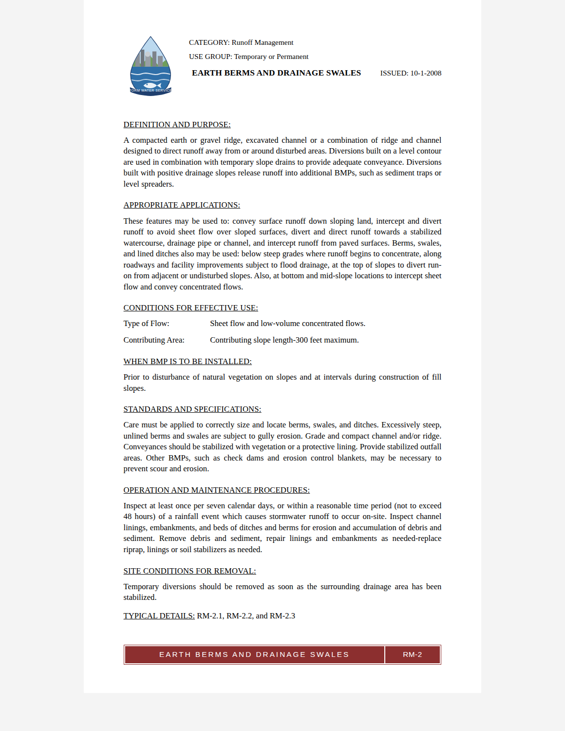STORM WATER SERVICES
CATEGORY: Runoff Management
USE GROUP: Temporary or Permanent
EARTH BERMS AND DRAINAGE SWALES ISSUED: 10-1-2008
DEFINITION AND PURPOSE:
A compacted earth or gravel ridge, excavated channel or a combination of ridge and channel designed to direct runoff away from or around disturbed areas. Diversions built on a level contour are used in combination with temporary slope drains to provide adequate conveyance. Diversions built with positive drainage slopes release runoff into additional BMPs, such as sediment traps or level spreaders.
APPROPRIATE APPLICATIONS:
These features may be used to: convey surface runoff down sloping land, intercept and divert runoff to avoid sheet flow over sloped surfaces, divert and direct runoff towards a stabilized watercourse, drainage pipe or channel, and intercept runoff from paved surfaces. Berms, swales, and lined ditches also may be used: below steep grades where runoff begins to concentrate, along roadways and facility improvements subject to flood drainage, at the top of slopes to divert run-on from adjacent or undisturbed slopes. Also, at bottom and mid-slope locations to intercept sheet flow and convey concentrated flows.
CONDITIONS FOR EFFECTIVE USE:
Type of Flow:
Sheet flow and low-volume concentrated flows.
Contributing Area:
Contributing slope length-300 feet maximum.
WHEN BMP IS TO BE INSTALLED:
Prior to disturbance of natural vegetation on slopes and at intervals during construction of fill slopes.
STANDARDS AND SPECIFICATIONS:
Care must be applied to correctly size and locate berms, swales, and ditches. Excessively steep, unlined berms and swales are subject to gully erosion. Grade and compact channel and/or ridge. Conveyances should be stabilized with vegetation or a protective lining. Provide stabilized outfall areas. Other BMPs, such as check dams and erosion control blankets, may be necessary to prevent scour and erosion.
OPERATION AND MAINTENANCE PROCEDURES:
Inspect at least once per seven calendar days, or within a reasonable time period (not to exceed 48 hours) of a rainfall event which causes stormwater runoff to occur on-site. Inspect channel linings, embankments, and beds of ditches and berms for erosion and accumulation of debris and sediment. Remove debris and sediment, repair linings and embankments as needed-replace riprap, linings or soil stabilizers as needed.
SITE CONDITIONS FOR REMOVAL:
Temporary diversions should be removed as soon as the surrounding drainage area has been stabilized.
TYPICAL DETAILS: RM-2.1, RM-2.2, and RM-2.3
EARTH BERMS AND DRAINAGE SWALES
RM-2